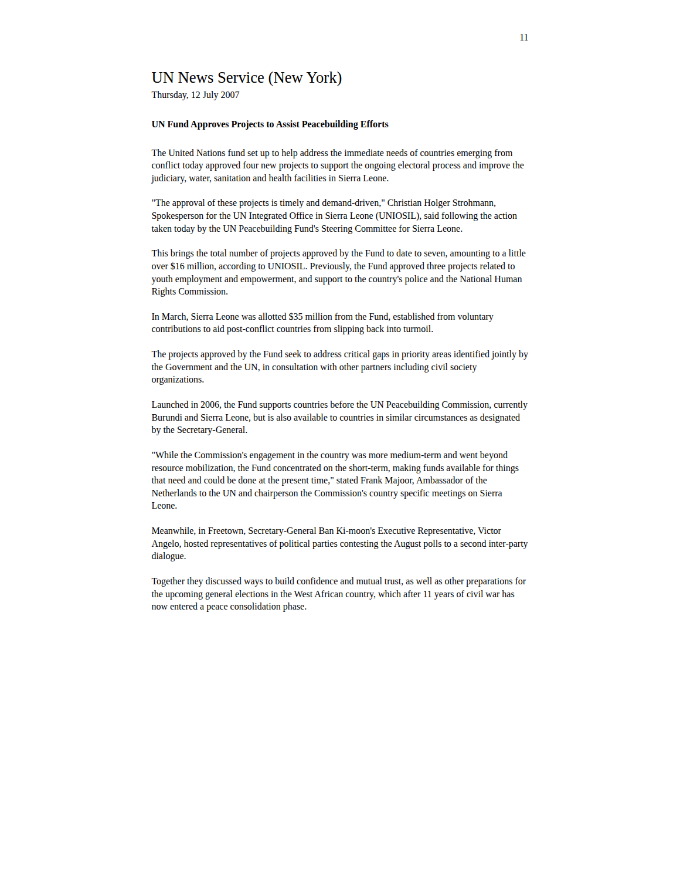11
UN News Service (New York)
Thursday, 12 July 2007
UN Fund Approves Projects to Assist Peacebuilding Efforts
The United Nations fund set up to help address the immediate needs of countries emerging from conflict today approved four new projects to support the ongoing electoral process and improve the judiciary, water, sanitation and health facilities in Sierra Leone.
"The approval of these projects is timely and demand-driven," Christian Holger Strohmann, Spokesperson for the UN Integrated Office in Sierra Leone (UNIOSIL), said following the action taken today by the UN Peacebuilding Fund's Steering Committee for Sierra Leone.
This brings the total number of projects approved by the Fund to date to seven, amounting to a little over $16 million, according to UNIOSIL. Previously, the Fund approved three projects related to youth employment and empowerment, and support to the country's police and the National Human Rights Commission.
In March, Sierra Leone was allotted $35 million from the Fund, established from voluntary contributions to aid post-conflict countries from slipping back into turmoil.
The projects approved by the Fund seek to address critical gaps in priority areas identified jointly by the Government and the UN, in consultation with other partners including civil society organizations.
Launched in 2006, the Fund supports countries before the UN Peacebuilding Commission, currently Burundi and Sierra Leone, but is also available to countries in similar circumstances as designated by the Secretary-General.
"While the Commission's engagement in the country was more medium-term and went beyond resource mobilization, the Fund concentrated on the short-term, making funds available for things that need and could be done at the present time," stated Frank Majoor, Ambassador of the Netherlands to the UN and chairperson the Commission's country specific meetings on Sierra Leone.
Meanwhile, in Freetown, Secretary-General Ban Ki-moon's Executive Representative, Victor Angelo, hosted representatives of political parties contesting the August polls to a second inter-party dialogue.
Together they discussed ways to build confidence and mutual trust, as well as other preparations for the upcoming general elections in the West African country, which after 11 years of civil war has now entered a peace consolidation phase.